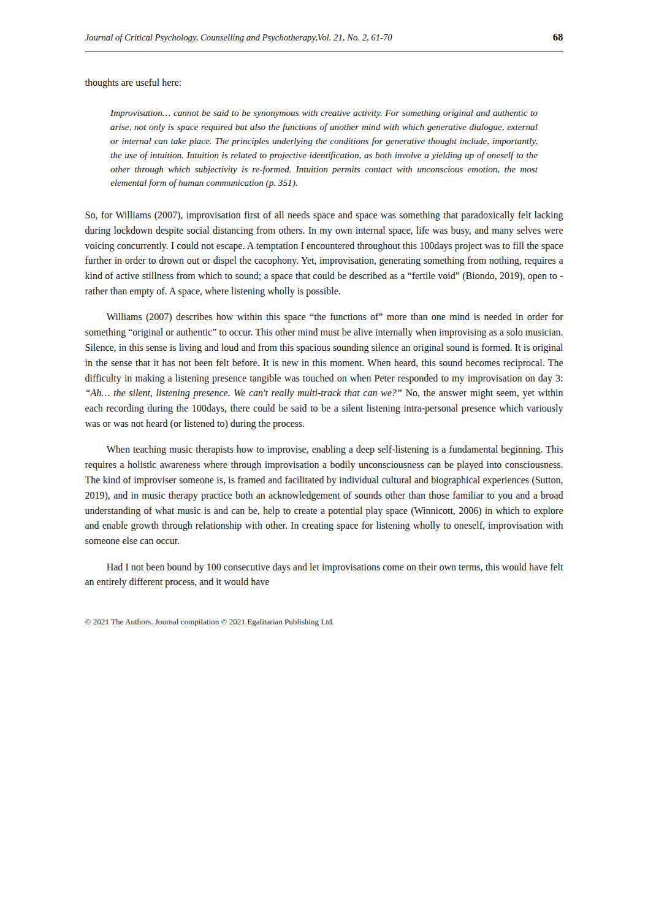Journal of Critical Psychology, Counselling and Psychotherapy,Vol. 21, No. 2, 61-70 68
thoughts are useful here:
Improvisation… cannot be said to be synonymous with creative activity. For something original and authentic to arise, not only is space required but also the functions of another mind with which generative dialogue, external or internal can take place. The principles underlying the conditions for generative thought include, importantly, the use of intuition. Intuition is related to projective identification, as both involve a yielding up of oneself to the other through which subjectivity is re-formed. Intuition permits contact with unconscious emotion, the most elemental form of human communication (p. 351).
So, for Williams (2007), improvisation first of all needs space and space was something that paradoxically felt lacking during lockdown despite social distancing from others. In my own internal space, life was busy, and many selves were voicing concurrently. I could not escape. A temptation I encountered throughout this 100days project was to fill the space further in order to drown out or dispel the cacophony. Yet, improvisation, generating something from nothing, requires a kind of active stillness from which to sound; a space that could be described as a “fertile void” (Biondo, 2019), open to - rather than empty of. A space, where listening wholly is possible.
Williams (2007) describes how within this space “the functions of” more than one mind is needed in order for something “original or authentic” to occur. This other mind must be alive internally when improvising as a solo musician. Silence, in this sense is living and loud and from this spacious sounding silence an original sound is formed. It is original in the sense that it has not been felt before. It is new in this moment. When heard, this sound becomes reciprocal. The difficulty in making a listening presence tangible was touched on when Peter responded to my improvisation on day 3: “Ah… the silent, listening presence. We can't really multi-track that can we?” No, the answer might seem, yet within each recording during the 100days, there could be said to be a silent listening intra-personal presence which variously was or was not heard (or listened to) during the process.
When teaching music therapists how to improvise, enabling a deep self-listening is a fundamental beginning. This requires a holistic awareness where through improvisation a bodily unconsciousness can be played into consciousness. The kind of improviser someone is, is framed and facilitated by individual cultural and biographical experiences (Sutton, 2019), and in music therapy practice both an acknowledgement of sounds other than those familiar to you and a broad understanding of what music is and can be, help to create a potential play space (Winnicott, 2006) in which to explore and enable growth through relationship with other. In creating space for listening wholly to oneself, improvisation with someone else can occur.
Had I not been bound by 100 consecutive days and let improvisations come on their own terms, this would have felt an entirely different process, and it would have
© 2021 The Authors. Journal compilation © 2021 Egalitarian Publishing Ltd.